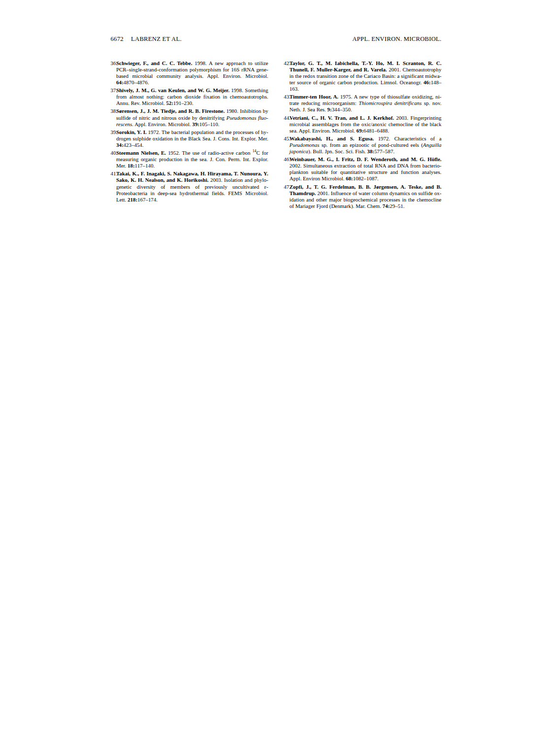6672 Labrenz et al.
Appl. Environ. Microbiol.
36. Schwieger, F., and C. C. Tebbe. 1998. A new approach to utilize PCR–single-strand-conformation polymorphism for 16S rRNA gene-based microbial community analysis. Appl. Environ. Microbiol. 64: 4870–4876.
37. Shively, J. M., G. van Keulen, and W. G. Meijer. 1998. Something from almost nothing: carbon dioxide fixation in chemoautotrophs. Annu. Rev. Microbiol. 52: 191–230.
38. Sørensen, J., J. M. Tiedje, and R. B. Firestone. 1980. Inhibition by sulfide of nitric and nitrous oxide by denitrifying Pseudomonas fluorescens. Appl. Environ. Microbiol. 39: 105–110.
39. Sorokin, Y. I. 1972. The bacterial population and the processes of hydrogen sulphide oxidation in the Black Sea. J. Cons. Int. Explor. Mer. 34: 423–454.
40. Steemann Nielsen, E. 1952. The use of radio-active carbon 14C for measuring organic production in the sea. J. Con. Perm. Int. Explor. Mer. 18: 117–140.
41. Takai, K., F. Inagaki, S. Nakagawa, H. Hirayama, T. Nunoura, Y. Sako, K. H. Nealson, and K. Horikoshi. 2003. Isolation and phylogenetic diversity of members of previously uncultivated ε-Proteobacteria in deep-sea hydrothermal fields. FEMS Microbiol. Lett. 218: 167–174.
42. Taylor, G. T., M. Iabichella, T.-Y. Ho, M. I. Scranton, R. C. Thunell, F. Muller-Karger, and R. Varela. 2001. Chemoautotrophy in the redox transition zone of the Cariaco Basin: a significant midwater source of organic carbon production. Limnol. Oceanogr. 46: 148–163.
43. Timmer-ten Hoor, A. 1975. A new type of thiosulfate oxidizing, nitrate reducing microorganism: Thiomicrospira denitrificans sp. nov. Neth. J. Sea Res. 9: 344–350.
44. Vetriani, C., H. V. Tran, and L. J. Kerkhof. 2003. Fingerprinting microbial assemblages from the oxic/anoxic chemocline of the black sea. Appl. Environ. Microbiol. 69: 6481–6488.
45. Wakabayashi, H., and S. Egusa. 1972. Characteristics of a Pseudomonas sp. from an epizootic of pond-cultured eels (Anguilla japonica). Bull. Jpn. Soc. Sci. Fish. 38: 577–587.
46. Weinbauer, M. G., I. Fritz, D. F. Wenderoth, and M. G. Höfle. 2002. Simultaneous extraction of total RNA and DNA from bacterioplankton suitable for quantitative structure and function analyses. Appl. Environ Microbiol. 68: 1082–1087.
47. Zopfi, J., T. G. Ferdelman, B. B. Jørgensen, A. Teske, and B. Thamdrup. 2001. Influence of water column dynamics on sulfide oxidation and other major biogeochemical processes in the chemocline of Mariager Fjord (Denmark). Mar. Chem. 74: 29–51.